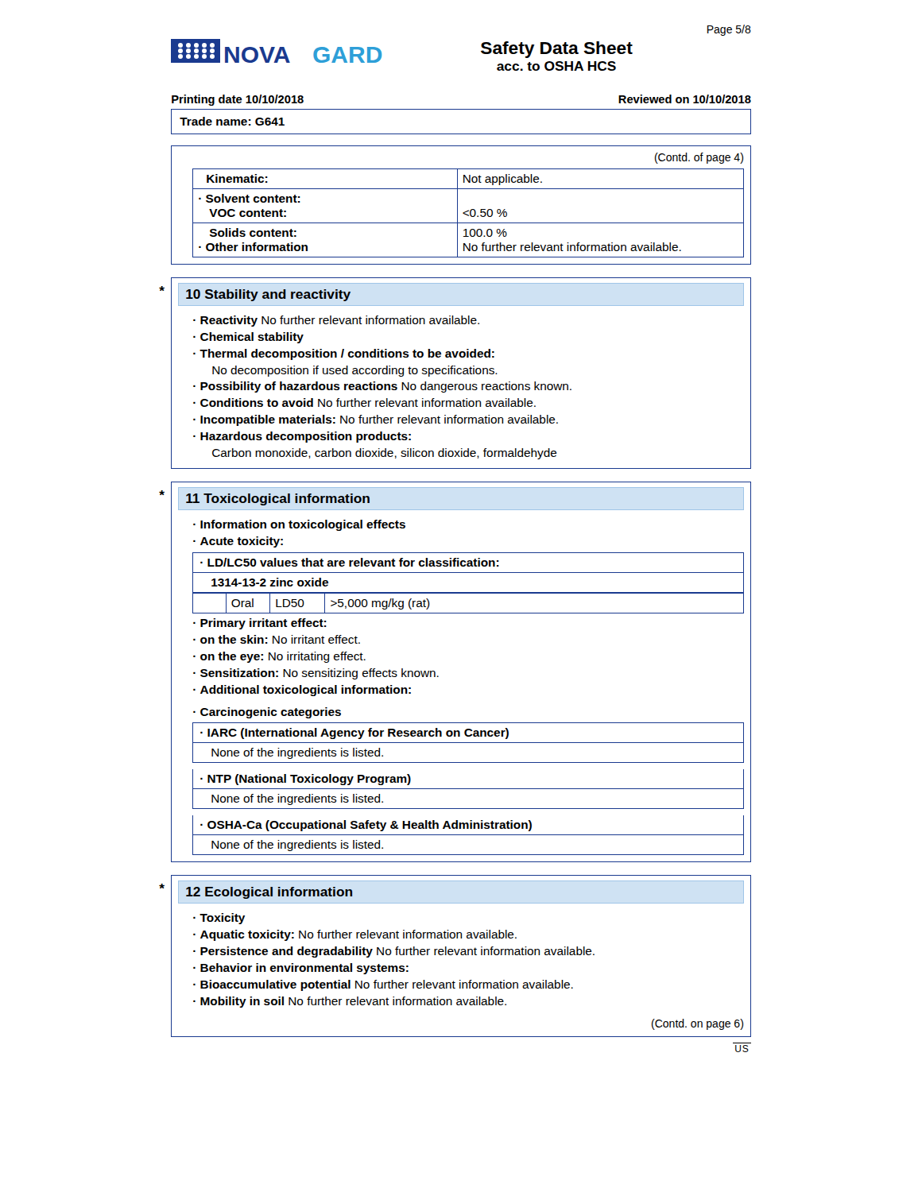Page 5/8
NOVA GARD
Safety Data Sheet
acc. to OSHA HCS
Printing date 10/10/2018
Reviewed on 10/10/2018
Trade name: G641
(Contd. of page 4)
| Kinematic: | Not applicable. |
| · Solvent content: VOC content: | <0.50 % |
| Solids content: · Other information | 100.0 % No further relevant information available. |
*
10 Stability and reactivity
· Reactivity No further relevant information available.
· Chemical stability
· Thermal decomposition / conditions to be avoided:
No decomposition if used according to specifications.
· Possibility of hazardous reactions No dangerous reactions known.
· Conditions to avoid No further relevant information available.
· Incompatible materials: No further relevant information available.
· Hazardous decomposition products:
Carbon monoxide, carbon dioxide, silicon dioxide, formaldehyde
*
11 Toxicological information
· Information on toxicological effects
· Acute toxicity:
· LD/LC50 values that are relevant for classification:
1314-13-2 zinc oxide
| | Oral | LD50 | >5,000 mg/kg (rat) |
· Primary irritant effect:
· on the skin: No irritant effect.
· on the eye: No irritating effect.
· Sensitization: No sensitizing effects known.
· Additional toxicological information:
· Carcinogenic categories
· IARC (International Agency for Research on Cancer)
None of the ingredients is listed.
· NTP (National Toxicology Program)
None of the ingredients is listed.
· OSHA-Ca (Occupational Safety & Health Administration)
None of the ingredients is listed.
*
12 Ecological information
· Toxicity
· Aquatic toxicity: No further relevant information available.
· Persistence and degradability No further relevant information available.
· Behavior in environmental systems:
· Bioaccumulative potential No further relevant information available.
· Mobility in soil No further relevant information available.
(Contd. on page 6)
US